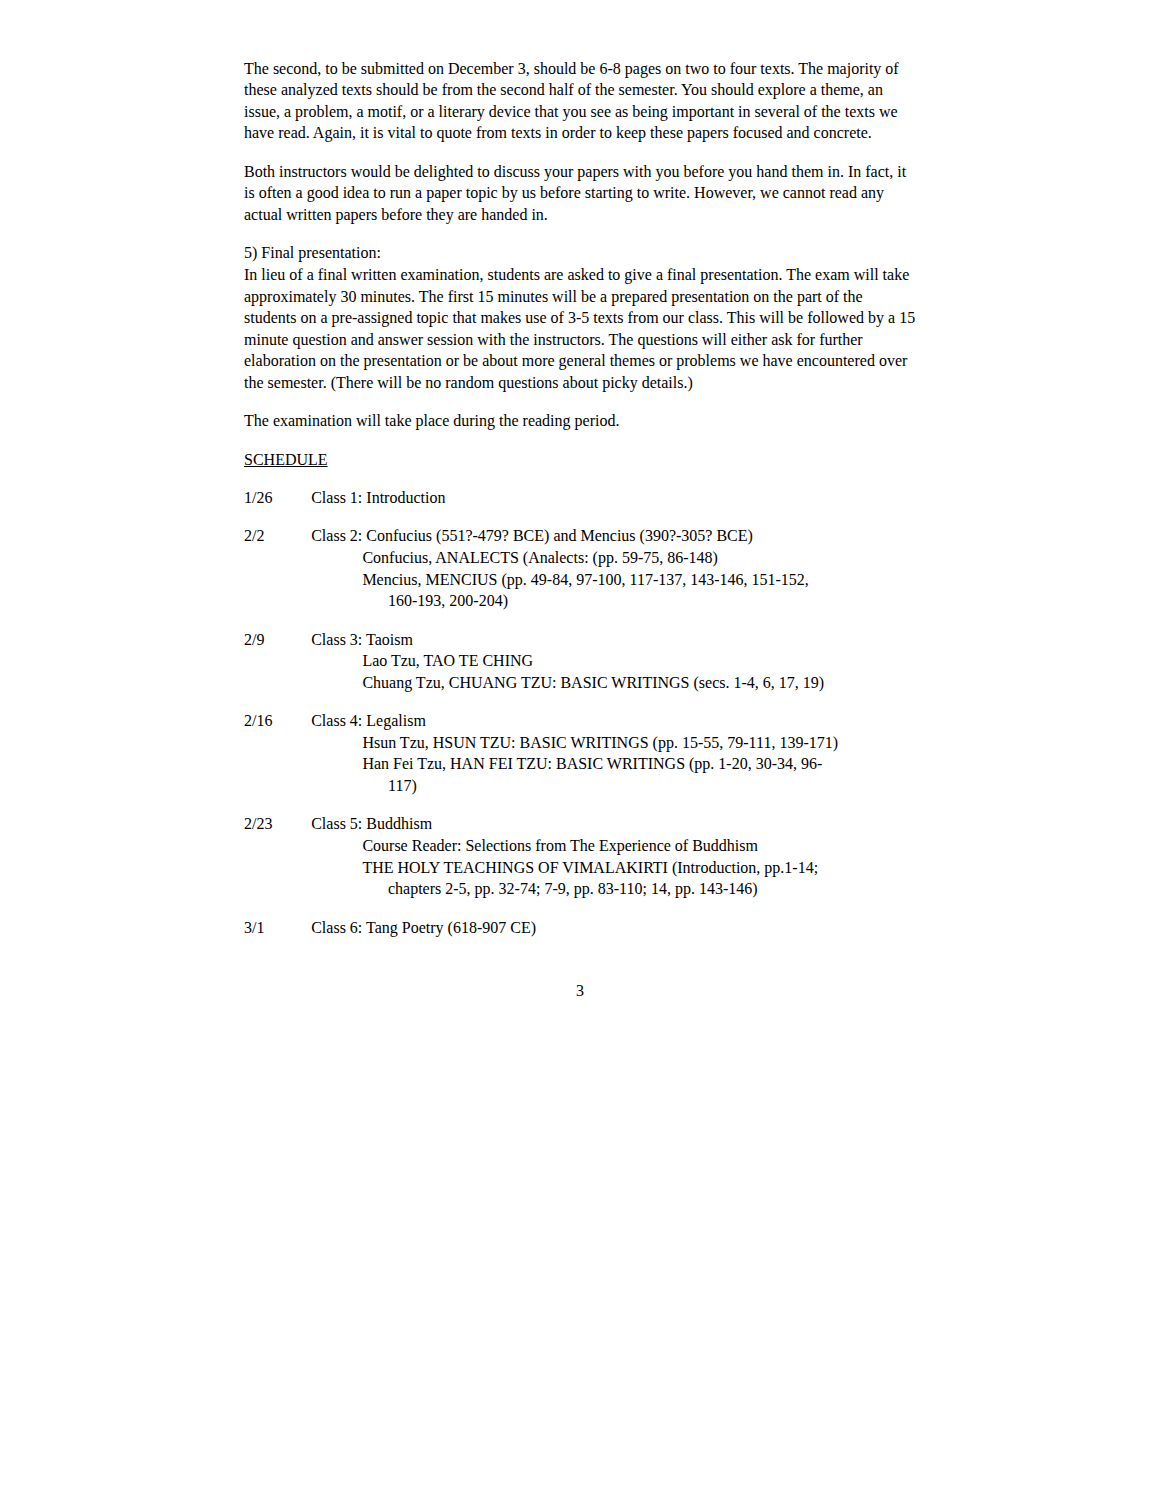The second, to be submitted on December 3, should be 6-8 pages on two to four texts. The majority of these analyzed texts should be from the second half of the semester. You should explore a theme, an issue, a problem, a motif, or a literary device that you see as being important in several of the texts we have read. Again, it is vital to quote from texts in order to keep these papers focused and concrete.
Both instructors would be delighted to discuss your papers with you before you hand them in. In fact, it is often a good idea to run a paper topic by us before starting to write. However, we cannot read any actual written papers before they are handed in.
5) Final presentation:
In lieu of a final written examination, students are asked to give a final presentation. The exam will take approximately 30 minutes. The first 15 minutes will be a prepared presentation on the part of the students on a pre-assigned topic that makes use of 3-5 texts from our class. This will be followed by a 15 minute question and answer session with the instructors. The questions will either ask for further elaboration on the presentation or be about more general themes or problems we have encountered over the semester. (There will be no random questions about picky details.)
The examination will take place during the reading period.
SCHEDULE
1/26
Class 1: Introduction
2/2
Class 2: Confucius (551?-479? BCE) and Mencius (390?-305? BCE)
Confucius, ANALECTS (Analects: (pp. 59-75, 86-148)
Mencius, MENCIUS (pp. 49-84, 97-100, 117-137, 143-146, 151-152, 160-193, 200-204)
2/9
Class 3: Taoism
Lao Tzu, TAO TE CHING
Chuang Tzu, CHUANG TZU: BASIC WRITINGS (secs. 1-4, 6, 17, 19)
2/16
Class 4: Legalism
Hsun Tzu, HSUN TZU: BASIC WRITINGS (pp. 15-55, 79-111, 139-171)
Han Fei Tzu, HAN FEI TZU: BASIC WRITINGS (pp. 1-20, 30-34, 96-117)
2/23
Class 5: Buddhism
Course Reader: Selections from The Experience of Buddhism
THE HOLY TEACHINGS OF VIMALAKIRTI (Introduction, pp.1-14; chapters 2-5, pp. 32-74; 7-9, pp. 83-110; 14, pp. 143-146)
3/1
Class 6: Tang Poetry (618-907 CE)
3